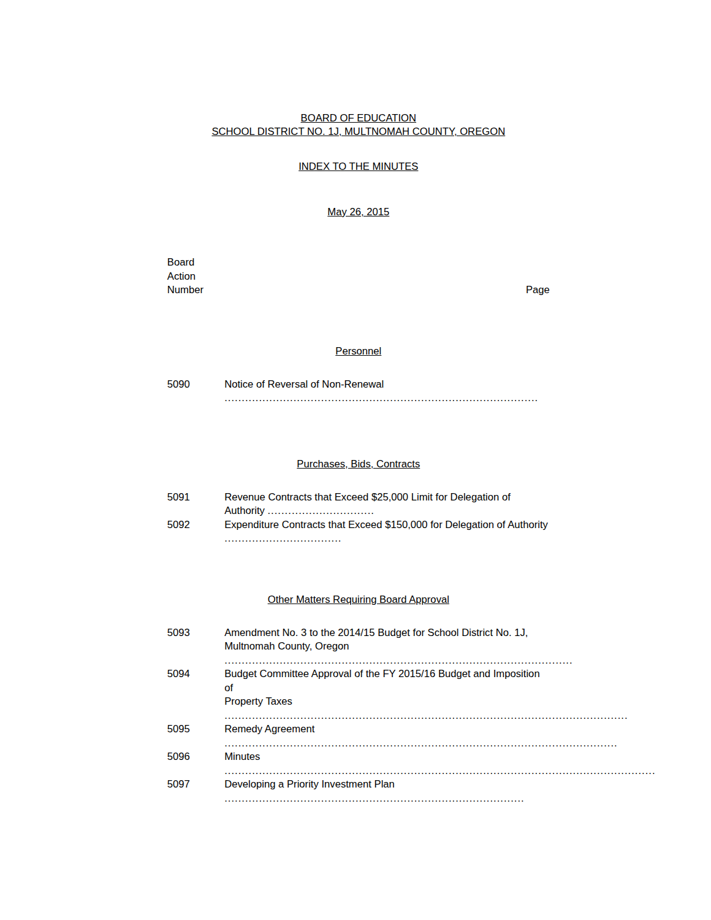BOARD OF EDUCATION
SCHOOL DISTRICT NO. 1J, MULTNOMAH COUNTY, OREGON
INDEX TO THE MINUTES
May 26, 2015
Board
Action
Number
Page
Personnel
| 5090 | Notice of Reversal of Non-Renewal ........................................................................................... |
Purchases, Bids, Contracts
| 5091 | Revenue Contracts that Exceed $25,000 Limit for Delegation of Authority ............................... |
| 5092 | Expenditure Contracts that Exceed $150,000 for Delegation of Authority .................................. |
Other Matters Requiring Board Approval
| 5093 | Amendment No. 3 to the 2014/15 Budget for School District No. 1J, |
| | Multnomah County, Oregon ..................................................................................................... |
| 5094 | Budget Committee Approval of the FY 2015/16 Budget and Imposition of |
| | Property Taxes ..................................................................................................................... |
| 5095 | Remedy Agreement .................................................................................................................. |
| 5096 | Minutes ............................................................................................................................. |
| 5097 | Developing a Priority Investment Plan ....................................................................................... |